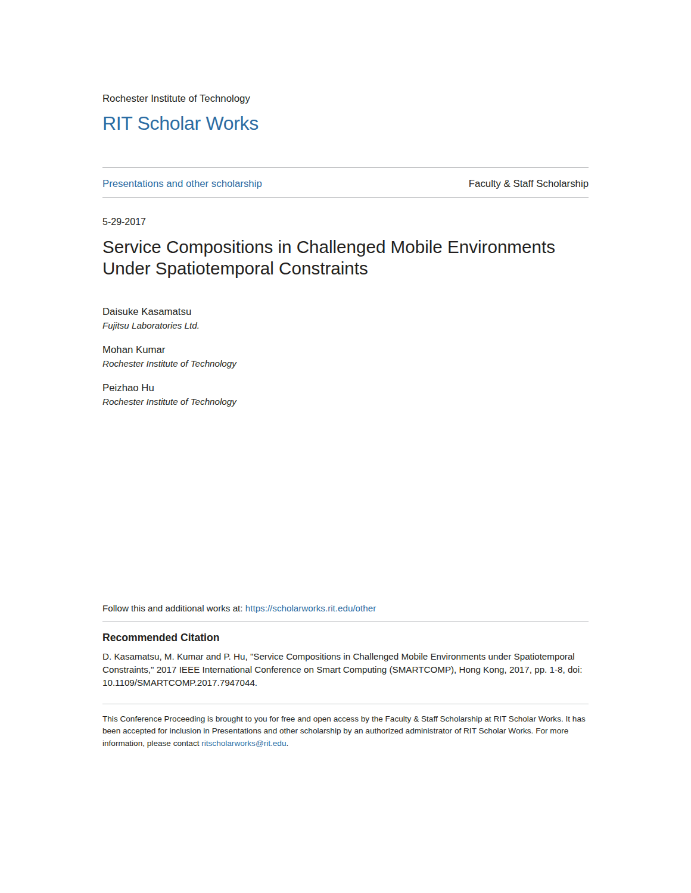Rochester Institute of Technology
RIT Scholar Works
Presentations and other scholarship Faculty & Staff Scholarship
5-29-2017
Service Compositions in Challenged Mobile Environments Under Spatiotemporal Constraints
Daisuke Kasamatsu Fujitsu Laboratories Ltd.
Mohan Kumar Rochester Institute of Technology
Peizhao Hu Rochester Institute of Technology
Follow this and additional works at: https://scholarworks.rit.edu/other
Recommended Citation
D. Kasamatsu, M. Kumar and P. Hu, "Service Compositions in Challenged Mobile Environments under Spatiotemporal Constraints," 2017 IEEE International Conference on Smart Computing (SMARTCOMP), Hong Kong, 2017, pp. 1-8, doi: 10.1109/SMARTCOMP.2017.7947044.
This Conference Proceeding is brought to you for free and open access by the Faculty & Staff Scholarship at RIT Scholar Works. It has been accepted for inclusion in Presentations and other scholarship by an authorized administrator of RIT Scholar Works. For more information, please contact ritscholarworks@rit.edu.